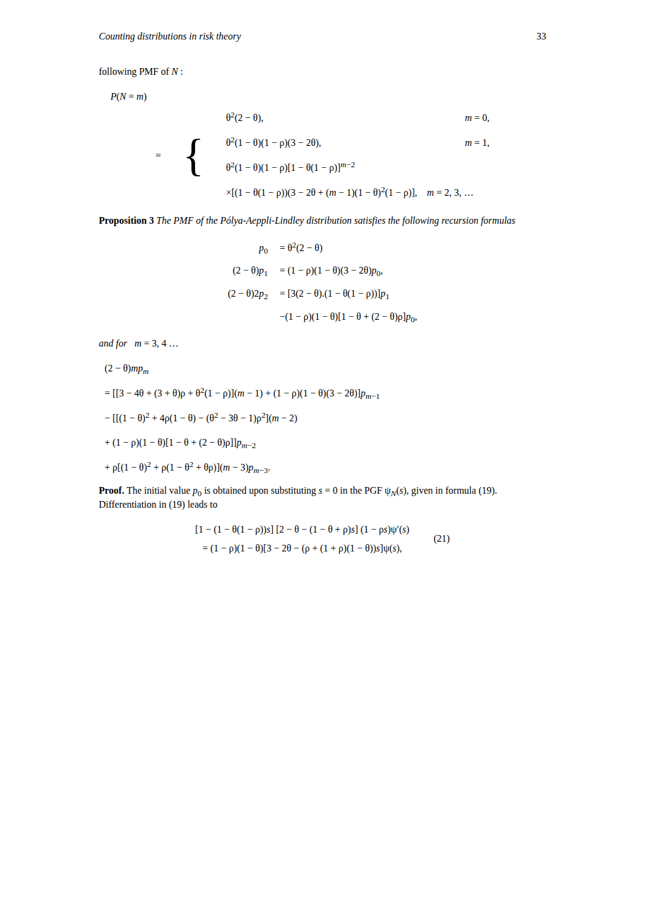Counting distributions in risk theory 33
following PMF of N :
P(N = m)
| = | { | θ 2 (2 − θ), | m = 0, |
| θ 2 (1 − θ)(1 − ρ)(3 − 2θ), | m = 1, |
| θ 2 (1 − θ)(1 − ρ)[1 − θ(1 − ρ)] m −2 | |
| ×[(1 − θ(1 − ρ))(3 − 2θ + ( m − 1)(1 − θ) 2 (1 − ρ)], | m = 2, 3, … |
Proposition 3 The PMF of the Pólya-Aeppli-Lindley distribution satisfies the following recursion formulas
| p 0 | | = θ 2 (2 − θ) |
| (2 − θ) p 1 | | = (1 − ρ)(1 − θ)(3 − 2θ) p 0 , |
| (2 − θ)2 p 2 | | = [3(2 − θ).(1 − θ(1 − ρ))] p 1 |
| | | −(1 − ρ)(1 − θ)[1 − θ + (2 − θ)ρ] p 0 , |
and for m = 3, 4 …
(2 − θ)mpm
= [[3 − 4θ + (3 + θ)ρ + θ2(1 − ρ)](m − 1) + (1 − ρ)(1 − θ)(3 − 2θ)]pm−1
− [[(1 − θ)2 + 4ρ(1 − θ) − (θ2 − 3θ − 1)ρ2](m − 2)
+ (1 − ρ)(1 − θ)[1 − θ + (2 − θ)ρ]]pm−2
+ ρ[(1 − θ)2 + ρ(1 − θ2 + θρ)](m − 3)pm−3.
Proof. The initial value p0 is obtained upon substituting s = 0 in the PGF ψN(s), given in formula (19). Differentiation in (19) leads to
[1 − (1 − θ(1 − ρ))s] [2 − θ − (1 − θ + ρ)s] (1 − ρs)ψ′(s)
= (1 − ρ)(1 − θ)[3 − 2θ − (ρ + (1 + ρ)(1 − θ))s]ψ(s),
(21)